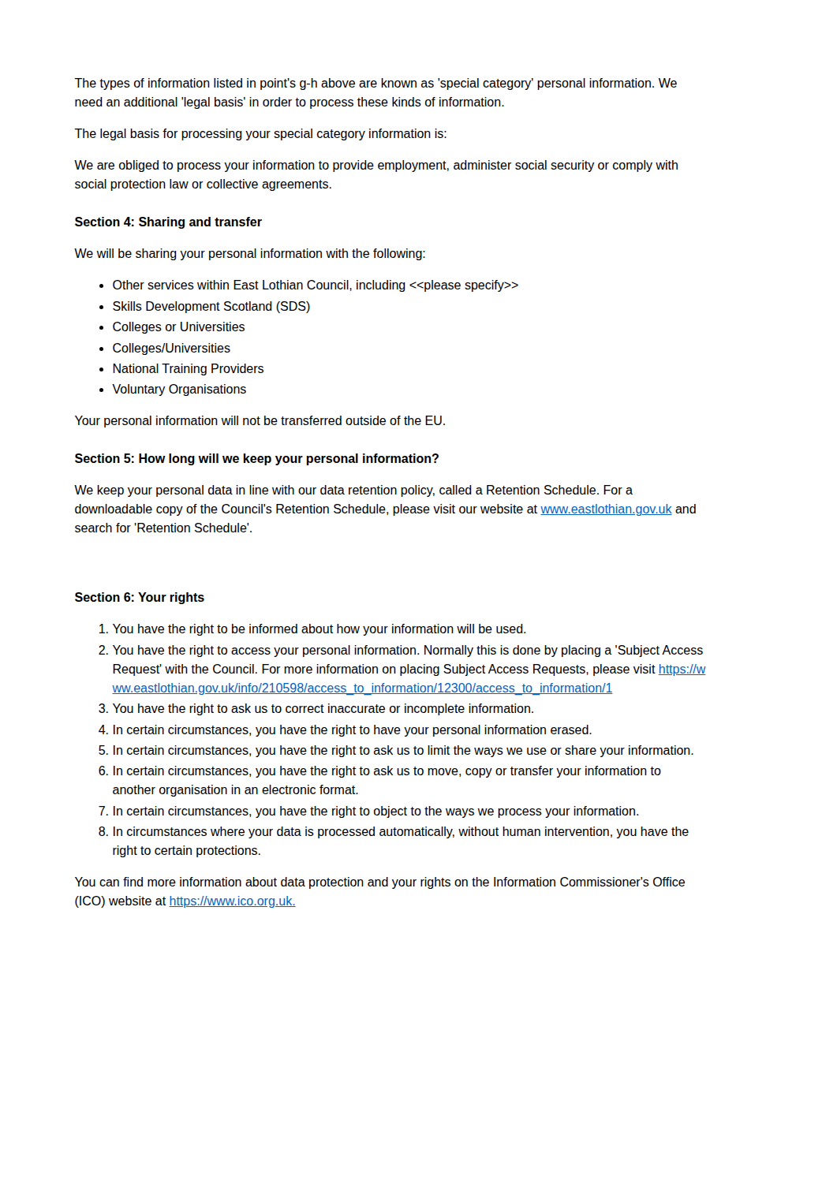The types of information listed in point's g-h above are known as 'special category' personal information. We need an additional 'legal basis' in order to process these kinds of information.
The legal basis for processing your special category information is:
We are obliged to process your information to provide employment, administer social security or comply with social protection law or collective agreements.
Section 4: Sharing and transfer
We will be sharing your personal information with the following:
Other services within East Lothian Council, including <<please specify>>
Skills Development Scotland (SDS)
Colleges or Universities
Colleges/Universities
National Training Providers
Voluntary Organisations
Your personal information will not be transferred outside of the EU.
Section 5: How long will we keep your personal information?
We keep your personal data in line with our data retention policy, called a Retention Schedule. For a downloadable copy of the Council's Retention Schedule, please visit our website at www.eastlothian.gov.uk and search for 'Retention Schedule'.
Section 6: Your rights
You have the right to be informed about how your information will be used.
You have the right to access your personal information. Normally this is done by placing a 'Subject Access Request' with the Council. For more information on placing Subject Access Requests, please visit https://www.eastlothian.gov.uk/info/210598/access_to_information/12300/access_to_information/1
You have the right to ask us to correct inaccurate or incomplete information.
In certain circumstances, you have the right to have your personal information erased.
In certain circumstances, you have the right to ask us to limit the ways we use or share your information.
In certain circumstances, you have the right to ask us to move, copy or transfer your information to another organisation in an electronic format.
In certain circumstances, you have the right to object to the ways we process your information.
In circumstances where your data is processed automatically, without human intervention, you have the right to certain protections.
You can find more information about data protection and your rights on the Information Commissioner's Office (ICO) website at https://www.ico.org.uk.